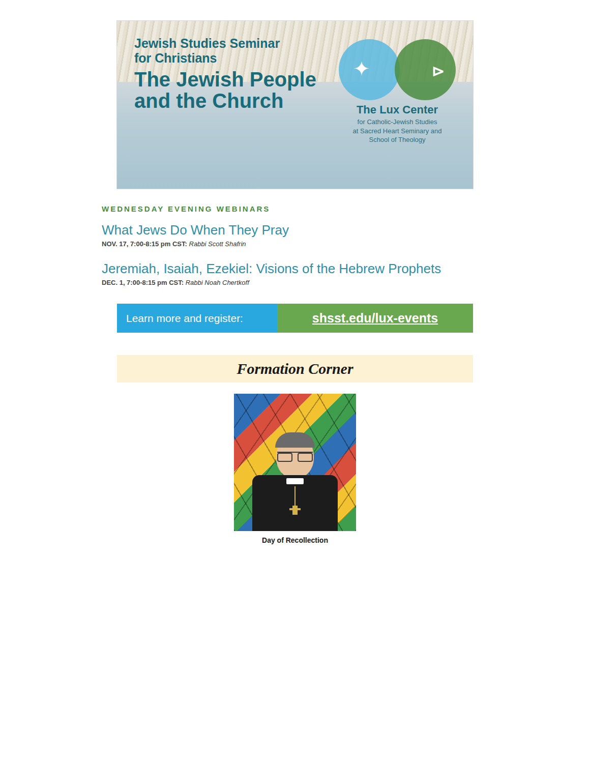Jewish Studies Seminar
for Christians
The Jewish People
and the Church
✦
⊳
The Lux Center
for Catholic-Jewish Studies
at Sacred Heart Seminary and
School of Theology
WEDNESDAY EVENING WEBINARS
What Jews Do When They Pray
NOV. 17, 7:00-8:15 pm CST: Rabbi Scott Shafrin
Jeremiah, Isaiah, Ezekiel: Visions of the Hebrew Prophets
DEC. 1, 7:00-8:15 pm CST: Rabbi Noah Chertkoff
Learn more and register:
shsst.edu/lux-events
Formation Corner
Day of Recollection